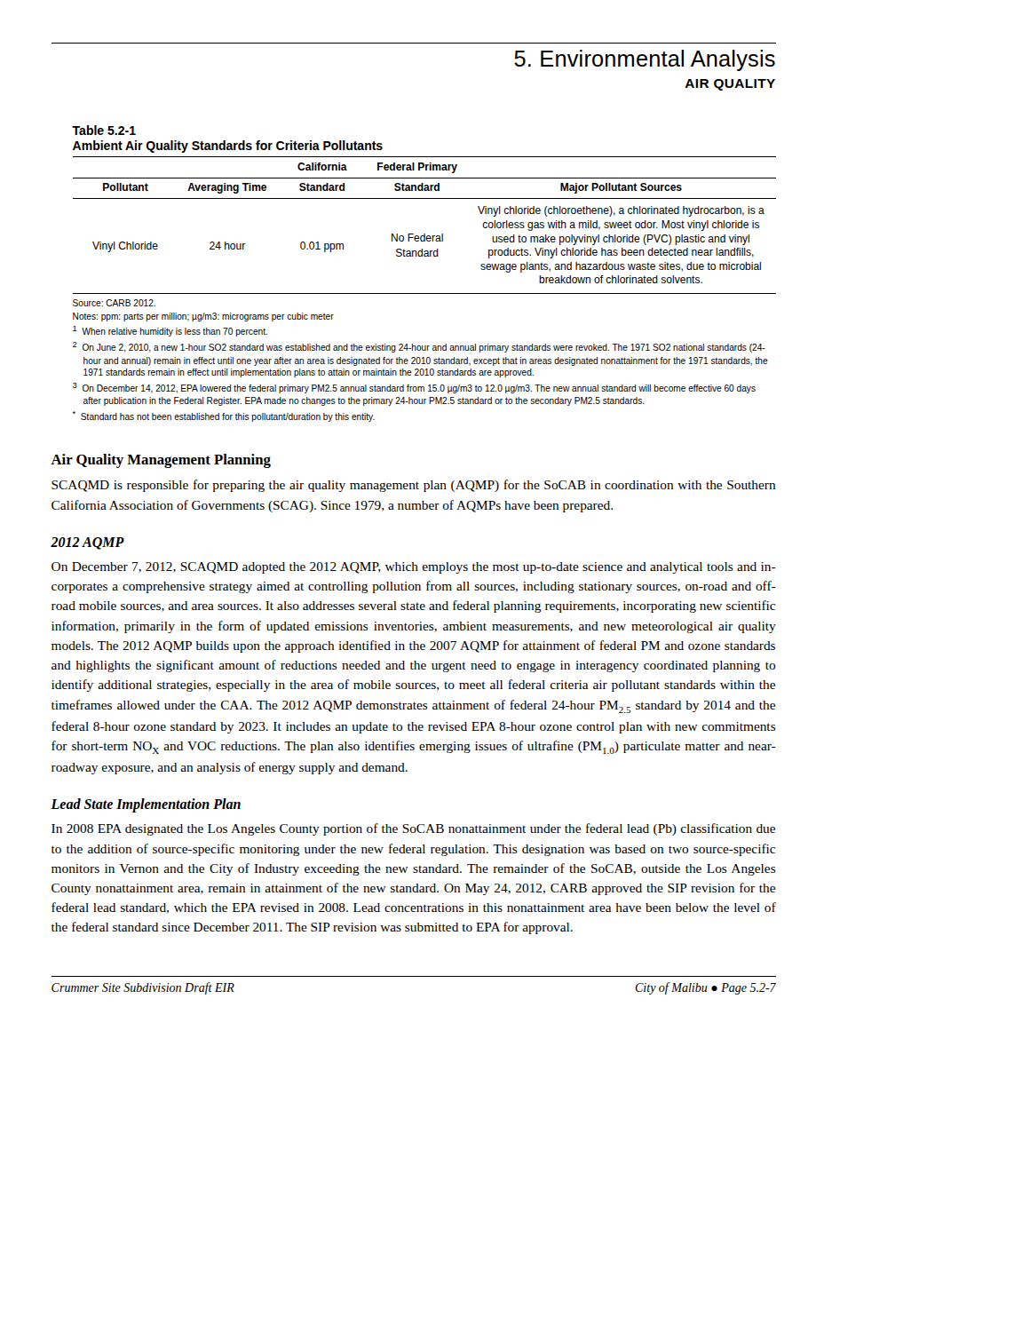5. Environmental Analysis
AIR QUALITY
Table 5.2-1
Ambient Air Quality Standards for Criteria Pollutants
| | | California | Federal Primary | |
| --- | --- | --- | --- | --- |
| Pollutant | Averaging Time | Standard | Standard | Major Pollutant Sources |
| Vinyl Chloride | 24 hour | 0.01 ppm | No Federal Standard | Vinyl chloride (chloroethene), a chlorinated hydrocarbon, is a colorless gas with a mild, sweet odor. Most vinyl chloride is used to make polyvinyl chloride (PVC) plastic and vinyl products. Vinyl chloride has been detected near landfills, sewage plants, and hazardous waste sites, due to microbial breakdown of chlorinated solvents. |
Source: CARB 2012.
Notes: ppm: parts per million; µg/m3: micrograms per cubic meter
1 When relative humidity is less than 70 percent.
2 On June 2, 2010, a new 1-hour SO2 standard was established and the existing 24-hour and annual primary standards were revoked. The 1971 SO2 national standards (24-hour and annual) remain in effect until one year after an area is designated for the 2010 standard, except that in areas designated nonattainment for the 1971 standards, the 1971 standards remain in effect until implementation plans to attain or maintain the 2010 standards are approved.
3 On December 14, 2012, EPA lowered the federal primary PM2.5 annual standard from 15.0 µg/m3 to 12.0 µg/m3. The new annual standard will become effective 60 days after publication in the Federal Register. EPA made no changes to the primary 24-hour PM2.5 standard or to the secondary PM2.5 standards.
* Standard has not been established for this pollutant/duration by this entity.
Air Quality Management Planning
SCAQMD is responsible for preparing the air quality management plan (AQMP) for the SoCAB in coordination with the Southern California Association of Governments (SCAG). Since 1979, a number of AQMPs have been prepared.
2012 AQMP
On December 7, 2012, SCAQMD adopted the 2012 AQMP, which employs the most up-to-date science and analytical tools and incorporates a comprehensive strategy aimed at controlling pollution from all sources, including stationary sources, on-road and off-road mobile sources, and area sources. It also addresses several state and federal planning requirements, incorporating new scientific information, primarily in the form of updated emissions inventories, ambient measurements, and new meteorological air quality models. The 2012 AQMP builds upon the approach identified in the 2007 AQMP for attainment of federal PM and ozone standards and highlights the significant amount of reductions needed and the urgent need to engage in interagency coordinated planning to identify additional strategies, especially in the area of mobile sources, to meet all federal criteria air pollutant standards within the timeframes allowed under the CAA. The 2012 AQMP demonstrates attainment of federal 24-hour PM2.5 standard by 2014 and the federal 8-hour ozone standard by 2023. It includes an update to the revised EPA 8-hour ozone control plan with new commitments for short-term NOX and VOC reductions. The plan also identifies emerging issues of ultrafine (PM1.0) particulate matter and near-roadway exposure, and an analysis of energy supply and demand.
Lead State Implementation Plan
In 2008 EPA designated the Los Angeles County portion of the SoCAB nonattainment under the federal lead (Pb) classification due to the addition of source-specific monitoring under the new federal regulation. This designation was based on two source-specific monitors in Vernon and the City of Industry exceeding the new standard. The remainder of the SoCAB, outside the Los Angeles County nonattainment area, remain in attainment of the new standard. On May 24, 2012, CARB approved the SIP revision for the federal lead standard, which the EPA revised in 2008. Lead concentrations in this nonattainment area have been below the level of the federal standard since December 2011. The SIP revision was submitted to EPA for approval.
Crummer Site Subdivision Draft EIR
City of Malibu ● Page 5.2-7